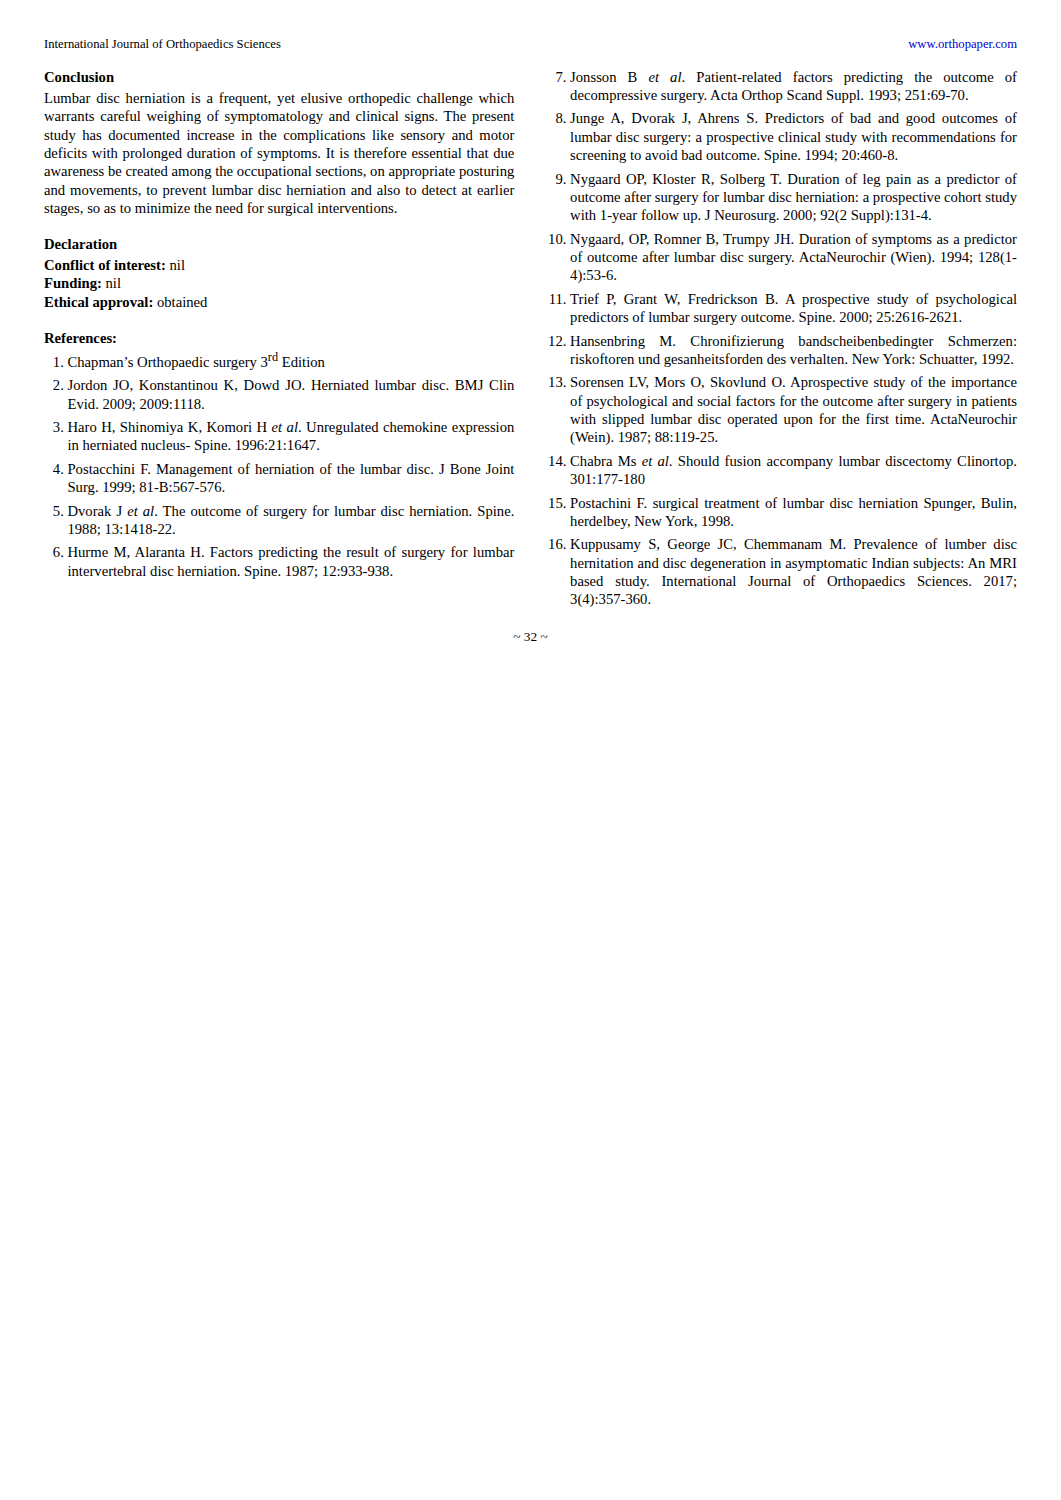International Journal of Orthopaedics Sciences www.orthopaper.com
Conclusion
Lumbar disc herniation is a frequent, yet elusive orthopedic challenge which warrants careful weighing of symptomatology and clinical signs. The present study has documented increase in the complications like sensory and motor deficits with prolonged duration of symptoms. It is therefore essential that due awareness be created among the occupational sections, on appropriate posturing and movements, to prevent lumbar disc herniation and also to detect at earlier stages, so as to minimize the need for surgical interventions.
Declaration
Conflict of interest: nil
Funding: nil
Ethical approval: obtained
References:
Chapman’s Orthopaedic surgery 3rd Edition
Jordon JO, Konstantinou K, Dowd JO. Herniated lumbar disc. BMJ Clin Evid. 2009; 2009:1118.
Haro H, Shinomiya K, Komori H et al. Unregulated chemokine expression in herniated nucleus- Spine. 1996:21:1647.
Postacchini F. Management of herniation of the lumbar disc. J Bone Joint Surg. 1999; 81-B:567-576.
Dvorak J et al. The outcome of surgery for lumbar disc herniation. Spine. 1988; 13:1418-22.
Hurme M, Alaranta H. Factors predicting the result of surgery for lumbar intervertebral disc herniation. Spine. 1987; 12:933-938.
Jonsson B et al. Patient-related factors predicting the outcome of decompressive surgery. Acta Orthop Scand Suppl. 1993; 251:69-70.
Junge A, Dvorak J, Ahrens S. Predictors of bad and good outcomes of lumbar disc surgery: a prospective clinical study with recommendations for screening to avoid bad outcome. Spine. 1994; 20:460-8.
Nygaard OP, Kloster R, Solberg T. Duration of leg pain as a predictor of outcome after surgery for lumbar disc herniation: a prospective cohort study with 1-year follow up. J Neurosurg. 2000; 92(2 Suppl):131-4.
Nygaard, OP, Romner B, Trumpy JH. Duration of symptoms as a predictor of outcome after lumbar disc surgery. ActaNeurochir (Wien). 1994; 128(1-4):53-6.
Trief P, Grant W, Fredrickson B. A prospective study of psychological predictors of lumbar surgery outcome. Spine. 2000; 25:2616-2621.
Hansenbring M. Chronifizierung bandscheibenbedingter Schmerzen: riskoftoren und gesanheitsforden des verhalten. New York: Schuatter, 1992.
Sorensen LV, Mors O, Skovlund O. Aprospective study of the importance of psychological and social factors for the outcome after surgery in patients with slipped lumbar disc operated upon for the first time. ActaNeurochir (Wein). 1987; 88:119-25.
Chabra Ms et al. Should fusion accompany lumbar discectomy Clinortop. 301:177-180
Postachini F. surgical treatment of lumbar disc herniation Spunger, Bulin, herdelbey, New York, 1998.
Kuppusamy S, George JC, Chemmanam M. Prevalence of lumber disc hernitation and disc degeneration in asymptomatic Indian subjects: An MRI based study. International Journal of Orthopaedics Sciences. 2017; 3(4):357-360.
~ 32 ~